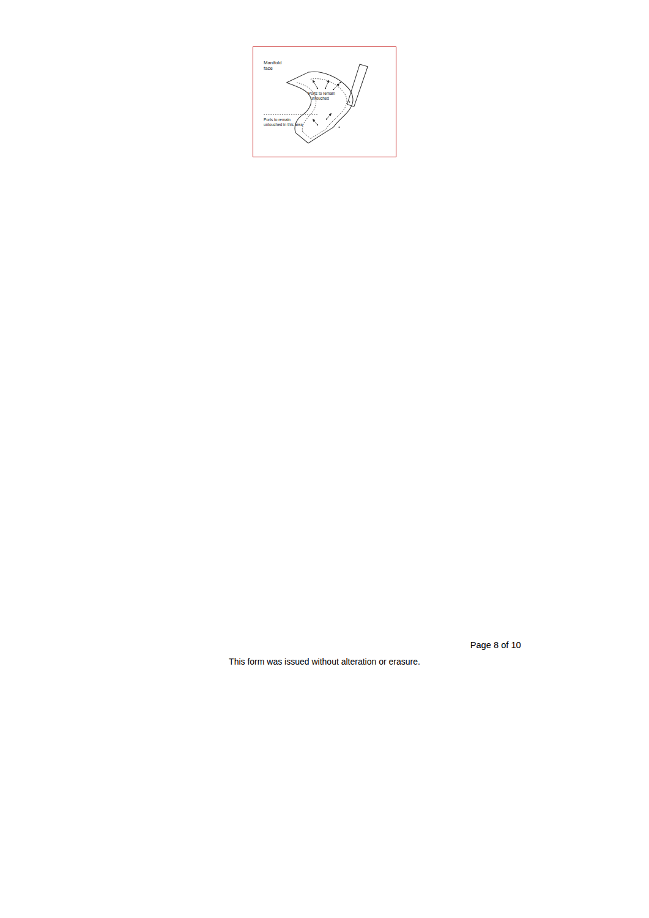Manifold face Ports to remain untouched Ports to remain untouched in this area
Page 8 of 10
This form was issued without alteration or erasure.